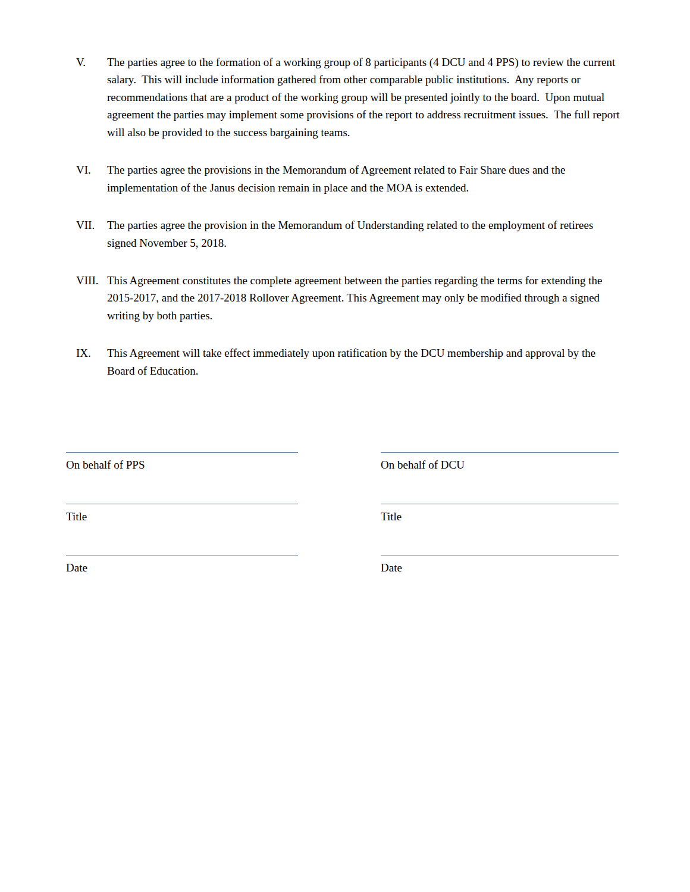V. The parties agree to the formation of a working group of 8 participants (4 DCU and 4 PPS) to review the current salary. This will include information gathered from other comparable public institutions. Any reports or recommendations that are a product of the working group will be presented jointly to the board. Upon mutual agreement the parties may implement some provisions of the report to address recruitment issues. The full report will also be provided to the success bargaining teams.
VI. The parties agree the provisions in the Memorandum of Agreement related to Fair Share dues and the implementation of the Janus decision remain in place and the MOA is extended.
VII. The parties agree the provision in the Memorandum of Understanding related to the employment of retirees signed November 5, 2018.
VIII. This Agreement constitutes the complete agreement between the parties regarding the terms for extending the 2015-2017, and the 2017-2018 Rollover Agreement. This Agreement may only be modified through a signed writing by both parties.
IX. This Agreement will take effect immediately upon ratification by the DCU membership and approval by the Board of Education.
| On behalf of PPS | On behalf of DCU |
| Title | Title |
| Date | Date |